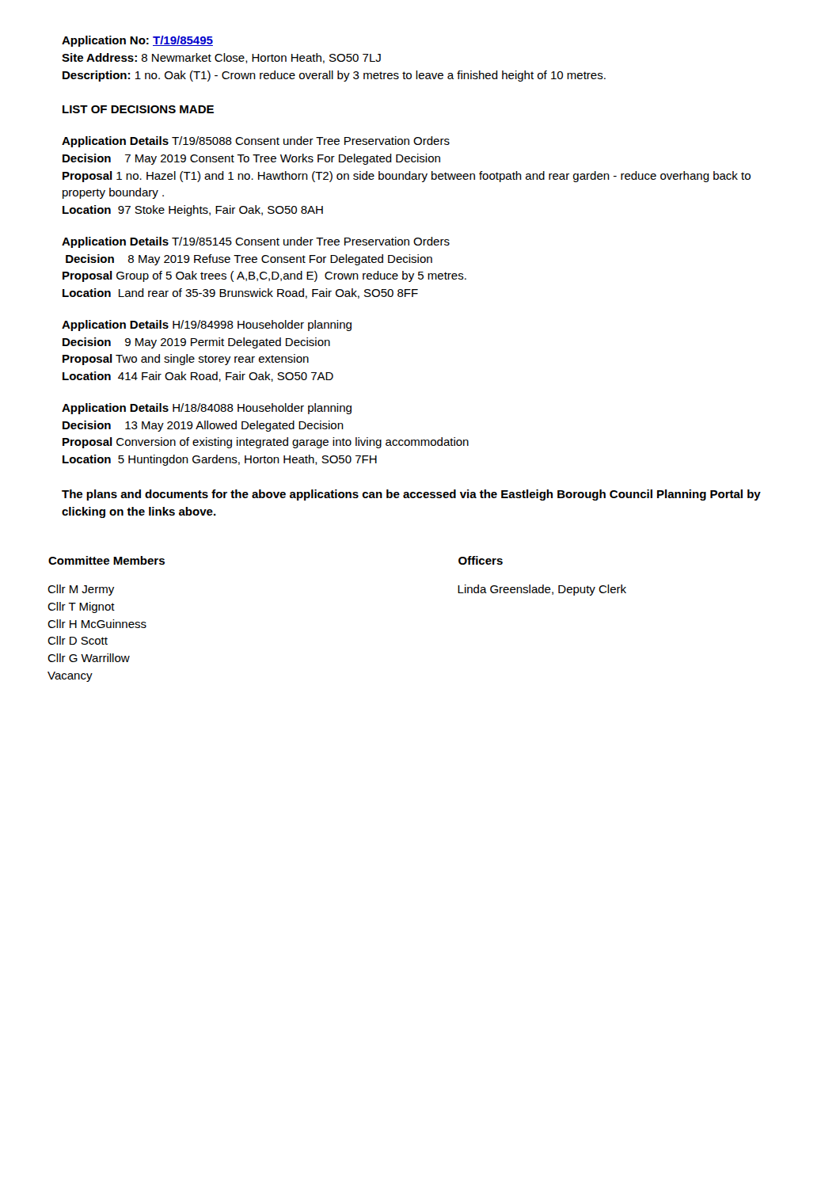Application No: T/19/85495
Site Address: 8 Newmarket Close, Horton Heath, SO50 7LJ
Description: 1 no. Oak (T1) - Crown reduce overall by 3 metres to leave a finished height of 10 metres.
LIST OF DECISIONS MADE
Application Details T/19/85088 Consent under Tree Preservation Orders
Decision 7 May 2019 Consent To Tree Works For Delegated Decision
Proposal 1 no. Hazel (T1) and 1 no. Hawthorn (T2) on side boundary between footpath and rear garden - reduce overhang back to property boundary .
Location 97 Stoke Heights, Fair Oak, SO50 8AH
Application Details T/19/85145 Consent under Tree Preservation Orders
Decision 8 May 2019 Refuse Tree Consent For Delegated Decision
Proposal Group of 5 Oak trees ( A,B,C,D,and E) Crown reduce by 5 metres.
Location Land rear of 35-39 Brunswick Road, Fair Oak, SO50 8FF
Application Details H/19/84998 Householder planning
Decision 9 May 2019 Permit Delegated Decision
Proposal Two and single storey rear extension
Location 414 Fair Oak Road, Fair Oak, SO50 7AD
Application Details H/18/84088 Householder planning
Decision 13 May 2019 Allowed Delegated Decision
Proposal Conversion of existing integrated garage into living accommodation
Location 5 Huntingdon Gardens, Horton Heath, SO50 7FH
The plans and documents for the above applications can be accessed via the Eastleigh Borough Council Planning Portal by clicking on the links above.
| Committee Members | Officers |
| --- | --- |
| Cllr M Jermy Cllr T Mignot Cllr H McGuinness Cllr D Scott Cllr G Warrillow Vacancy | Linda Greenslade, Deputy Clerk |